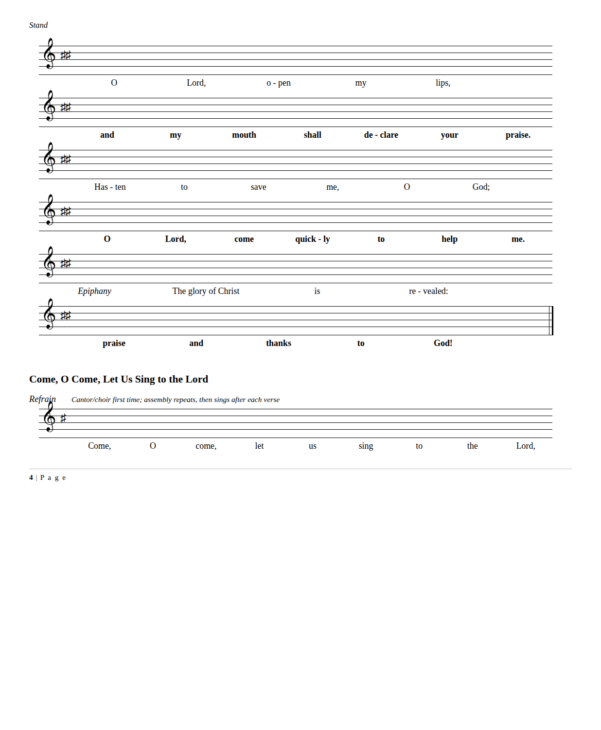Stand
𝄞 ♯♯
O Lord, o - pen my lips,
𝄞 ♯♯
and my mouth shall de - clare your praise.
𝄞 ♯♯
Has - ten to save me, O God;
𝄞 ♯♯
O Lord, come quick - ly to help me.
𝄞 ♯♯
Epiphany The glory of Christ is re - vealed:
𝄞 ♯♯
praise and thanks to God!
Come, O Come, Let Us Sing to the Lord
Refrain Cantor/choir first time; assembly repeats, then sings after each verse
𝄞 ♯
Come, O come, let us sing to the Lord,
4|P a g e